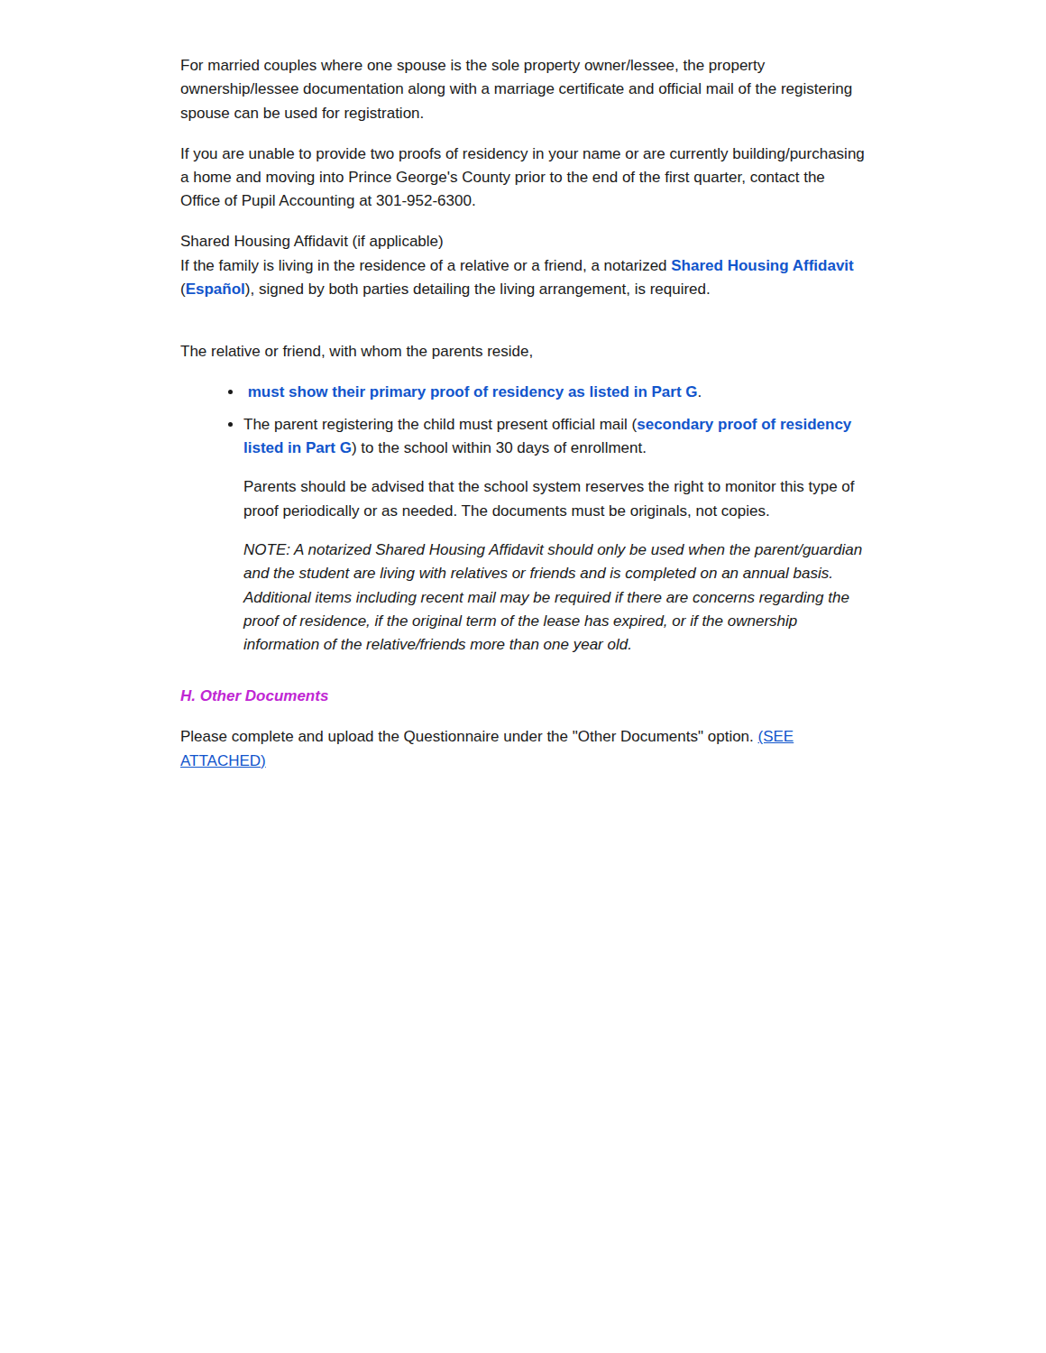For married couples where one spouse is the sole property owner/lessee, the property ownership/lessee documentation along with a marriage certificate and official mail of the registering spouse can be used for registration.
If you are unable to provide two proofs of residency in your name or are currently building/purchasing a home and moving into Prince George's County prior to the end of the first quarter, contact the Office of Pupil Accounting at 301-952-6300.
Shared Housing Affidavit (if applicable)
If the family is living in the residence of a relative or a friend, a notarized Shared Housing Affidavit (Español), signed by both parties detailing the living arrangement, is required.
The relative or friend, with whom the parents reside,
must show their primary proof of residency as listed in Part G.
The parent registering the child must present official mail (secondary proof of residency listed in Part G) to the school within 30 days of enrollment.
Parents should be advised that the school system reserves the right to monitor this type of proof periodically or as needed. The documents must be originals, not copies.
NOTE: A notarized Shared Housing Affidavit should only be used when the parent/guardian and the student are living with relatives or friends and is completed on an annual basis. Additional items including recent mail may be required if there are concerns regarding the proof of residence, if the original term of the lease has expired, or if the ownership information of the relative/friends more than one year old.
H. Other Documents
Please complete and upload the Questionnaire under the "Other Documents" option. (SEE ATTACHED)